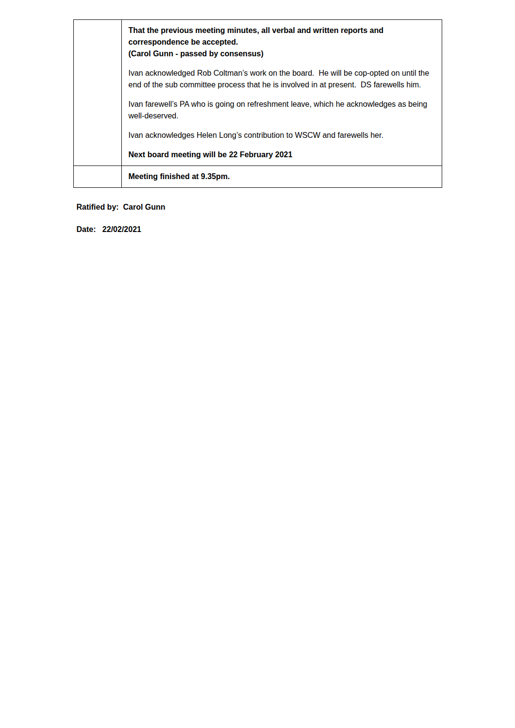| | That the previous meeting minutes, all verbal and written reports and correspondence be accepted. (Carol Gunn - passed by consensus) Ivan acknowledged Rob Coltman’s work on the board. He will be cop-opted on until the end of the sub committee process that he is involved in at present. DS farewells him. Ivan farewell’s PA who is going on refreshment leave, which he acknowledges as being well-deserved. Ivan acknowledges Helen Long’s contribution to WSCW and farewells her. Next board meeting will be 22 February 2021 |
| | Meeting finished at 9.35pm. |
Ratified by: Carol Gunn
Date: 22/02/2021